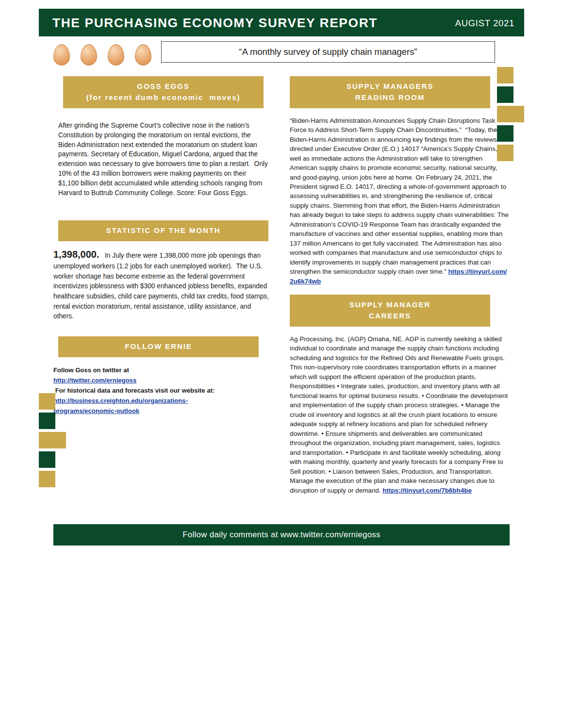THE PURCHASING ECONOMY SURVEY REPORT AUGIST 2021
“A monthly survey of supply chain managers”
GOSS EGGS
(for recent dumb economic moves)
After grinding the Supreme Court’s collective nose in the nation’s Constitution by prolonging the moratorium on rental evictions, the Biden Administration next extended the moratorium on student loan payments. Secretary of Education, Miguel Cardona, argued that the extension was necessary to give borrowers time to plan a restart. Only 10% of the 43 million borrowers were making payments on their $1,100 billion debt accumulated while attending schools ranging from Harvard to Buttrub Community College. Score: Four Goss Eggs.
STATISTIC OF THE MONTH
1,398,000. In July there were 1,398,000 more job openings than unemployed workers (1.2 jobs for each unemployed worker). The U.S. worker shortage has become extreme as the federal government incentivizes joblessness with $300 enhanced jobless benefits, expanded healthcare subsidies, child care payments, child tax credits, food stamps, rental eviction moratorium, rental assistance, utility assistance, and others.
FOLLOW ERNIE
Follow Goss on twitter at
http://twitter.com/erniegoss
For historical data and forecasts visit our website at:
http://business.creighton.edu/organizations-
programs/economic-outlook
SUPPLY MANAGERS
READING ROOM
“Biden-Harris Administration Announces Supply Chain Disruptions Task Force to Address Short-Term Supply Chain Discontinuities,” “Today, the Biden-Harris Administration is announcing key findings from the reviews directed under Executive Order (E.O.) 14017 “America’s Supply Chains,” as well as immediate actions the Administration will take to strengthen American supply chains to promote economic security, national security, and good-paying, union jobs here at home. On February 24, 2021, the President signed E.O. 14017, directing a whole-of-government approach to assessing vulnerabilities in, and strengthening the resilience of, critical supply chains. Stemming from that effort, the Biden-Harris Administration has already begun to take steps to address supply chain vulnerabilities: The Administration’s COVID-19 Response Team has drastically expanded the manufacture of vaccines and other essential supplies, enabling more than 137 million Americans to get fully vaccinated. The Administration has also worked with companies that manufacture and use semiconductor chips to identify improvements in supply chain management practices that can strengthen the semiconductor supply chain over time.” https://tinyurl.com/2u6k74wb
SUPPLY MANAGER
CAREERS
Ag Processing, Inc. (AGP) Omaha, NE. AGP is currently seeking a skilled individual to coordinate and manage the supply chain functions including scheduling and logistics for the Refined Oils and Renewable Fuels groups. This non-supervisory role coordinates transportation efforts in a manner which will support the efficient operation of the production plants. Responsibilities • Integrate sales, production, and inventory plans with all functional teams for optimal business results. • Coordinate the development and implementation of the supply chain process strategies. • Manage the crude oil inventory and logistics at all the crush plant locations to ensure adequate supply at refinery locations and plan for scheduled refinery downtime. • Ensure shipments and deliverables are communicated throughout the organization, including plant management, sales, logistics and transportation. • Participate in and facilitate weekly scheduling, along with making monthly, quarterly and yearly forecasts for a company Free to Sell position. • Liaison between Sales, Production, and Transportation. Manage the execution of the plan and make necessary changes due to disruption of supply or demand. https://tinyurl.com/7b6bh4be
Follow daily comments at www.twitter.com/erniegoss